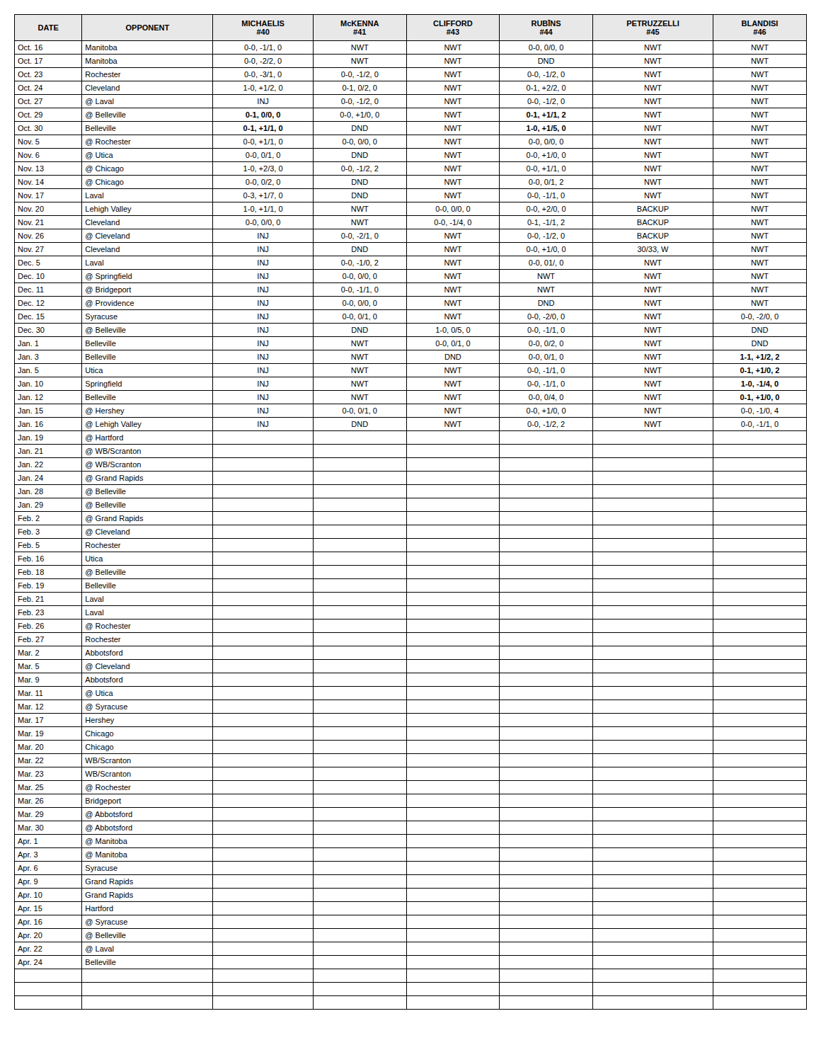| DATE | OPPONENT | MICHAELIS #40 | McKENNA #41 | CLIFFORD #43 | RUBĪNS #44 | PETRUZZELLI #45 | BLANDISI #46 |
| --- | --- | --- | --- | --- | --- | --- | --- |
| Oct. 16 | Manitoba | 0-0, -1/1, 0 | NWT | NWT | 0-0, 0/0, 0 | NWT | NWT |
| Oct. 17 | Manitoba | 0-0, -2/2, 0 | NWT | NWT | DND | NWT | NWT |
| Oct. 23 | Rochester | 0-0, -3/1, 0 | 0-0, -1/2, 0 | NWT | 0-0, -1/2, 0 | NWT | NWT |
| Oct. 24 | Cleveland | 1-0, +1/2, 0 | 0-1, 0/2, 0 | NWT | 0-1, +2/2, 0 | NWT | NWT |
| Oct. 27 | @ Laval | INJ | 0-0, -1/2, 0 | NWT | 0-0, -1/2, 0 | NWT | NWT |
| Oct. 29 | @ Belleville | 0-1, 0/0, 0 | 0-0, +1/0, 0 | NWT | 0-1, +1/1, 2 | NWT | NWT |
| Oct. 30 | Belleville | 0-1, +1/1, 0 | DND | NWT | 1-0, +1/5, 0 | NWT | NWT |
| Nov. 5 | @ Rochester | 0-0, +1/1, 0 | 0-0, 0/0, 0 | NWT | 0-0, 0/0, 0 | NWT | NWT |
| Nov. 6 | @ Utica | 0-0, 0/1, 0 | DND | NWT | 0-0, +1/0, 0 | NWT | NWT |
| Nov. 13 | @ Chicago | 1-0, +2/3, 0 | 0-0, -1/2, 2 | NWT | 0-0, +1/1, 0 | NWT | NWT |
| Nov. 14 | @ Chicago | 0-0, 0/2, 0 | DND | NWT | 0-0, 0/1, 2 | NWT | NWT |
| Nov. 17 | Laval | 0-3, +1/7, 0 | DND | NWT | 0-0, -1/1, 0 | NWT | NWT |
| Nov. 20 | Lehigh Valley | 1-0, +1/1, 0 | NWT | 0-0, 0/0, 0 | 0-0, +2/0, 0 | BACKUP | NWT |
| Nov. 21 | Cleveland | 0-0, 0/0, 0 | NWT | 0-0, -1/4, 0 | 0-1, -1/1, 2 | BACKUP | NWT |
| Nov. 26 | @ Cleveland | INJ | 0-0, -2/1, 0 | NWT | 0-0, -1/2, 0 | BACKUP | NWT |
| Nov. 27 | Cleveland | INJ | DND | NWT | 0-0, +1/0, 0 | 30/33, W | NWT |
| Dec. 5 | Laval | INJ | 0-0, -1/0, 2 | NWT | 0-0, 01/, 0 | NWT | NWT |
| Dec. 10 | @ Springfield | INJ | 0-0, 0/0, 0 | NWT | NWT | NWT | NWT |
| Dec. 11 | @ Bridgeport | INJ | 0-0, -1/1, 0 | NWT | NWT | NWT | NWT |
| Dec. 12 | @ Providence | INJ | 0-0, 0/0, 0 | NWT | DND | NWT | NWT |
| Dec. 15 | Syracuse | INJ | 0-0, 0/1, 0 | NWT | 0-0, -2/0, 0 | NWT | 0-0, -2/0, 0 |
| Dec. 30 | @ Belleville | INJ | DND | 1-0, 0/5, 0 | 0-0, -1/1, 0 | NWT | DND |
| Jan. 1 | Belleville | INJ | NWT | 0-0, 0/1, 0 | 0-0, 0/2, 0 | NWT | DND |
| Jan. 3 | Belleville | INJ | NWT | DND | 0-0, 0/1, 0 | NWT | 1-1, +1/2, 2 |
| Jan. 5 | Utica | INJ | NWT | NWT | 0-0, -1/1, 0 | NWT | 0-1, +1/0, 2 |
| Jan. 10 | Springfield | INJ | NWT | NWT | 0-0, -1/1, 0 | NWT | 1-0, -1/4, 0 |
| Jan. 12 | Belleville | INJ | NWT | NWT | 0-0, 0/4, 0 | NWT | 0-1, +1/0, 0 |
| Jan. 15 | @ Hershey | INJ | 0-0, 0/1, 0 | NWT | 0-0, +1/0, 0 | NWT | 0-0, -1/0, 4 |
| Jan. 16 | @ Lehigh Valley | INJ | DND | NWT | 0-0, -1/2, 2 | NWT | 0-0, -1/1, 0 |
| Jan. 19 | @ Hartford | | | | | | |
| Jan. 21 | @ WB/Scranton | | | | | | |
| Jan. 22 | @ WB/Scranton | | | | | | |
| Jan. 24 | @ Grand Rapids | | | | | | |
| Jan. 28 | @ Belleville | | | | | | |
| Jan. 29 | @ Belleville | | | | | | |
| Feb. 2 | @ Grand Rapids | | | | | | |
| Feb. 3 | @ Cleveland | | | | | | |
| Feb. 5 | Rochester | | | | | | |
| Feb. 16 | Utica | | | | | | |
| Feb. 18 | @ Belleville | | | | | | |
| Feb. 19 | Belleville | | | | | | |
| Feb. 21 | Laval | | | | | | |
| Feb. 23 | Laval | | | | | | |
| Feb. 26 | @ Rochester | | | | | | |
| Feb. 27 | Rochester | | | | | | |
| Mar. 2 | Abbotsford | | | | | | |
| Mar. 5 | @ Cleveland | | | | | | |
| Mar. 9 | Abbotsford | | | | | | |
| Mar. 11 | @ Utica | | | | | | |
| Mar. 12 | @ Syracuse | | | | | | |
| Mar. 17 | Hershey | | | | | | |
| Mar. 19 | Chicago | | | | | | |
| Mar. 20 | Chicago | | | | | | |
| Mar. 22 | WB/Scranton | | | | | | |
| Mar. 23 | WB/Scranton | | | | | | |
| Mar. 25 | @ Rochester | | | | | | |
| Mar. 26 | Bridgeport | | | | | | |
| Mar. 29 | @ Abbotsford | | | | | | |
| Mar. 30 | @ Abbotsford | | | | | | |
| Apr. 1 | @ Manitoba | | | | | | |
| Apr. 3 | @ Manitoba | | | | | | |
| Apr. 6 | Syracuse | | | | | | |
| Apr. 9 | Grand Rapids | | | | | | |
| Apr. 10 | Grand Rapids | | | | | | |
| Apr. 15 | Hartford | | | | | | |
| Apr. 16 | @ Syracuse | | | | | | |
| Apr. 20 | @ Belleville | | | | | | |
| Apr. 22 | @ Laval | | | | | | |
| Apr. 24 | Belleville | | | | | | |